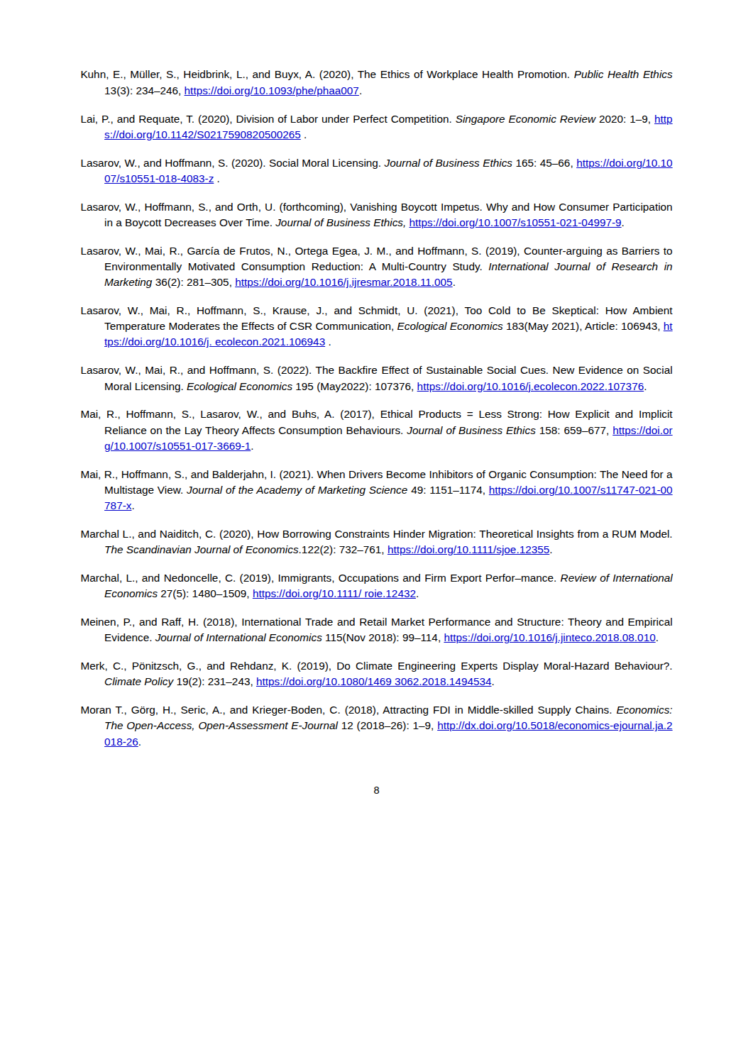Kuhn, E., Müller, S., Heidbrink, L., and Buyx, A. (2020), The Ethics of Workplace Health Promotion. Public Health Ethics 13(3): 234–246, https://doi.org/10.1093/phe/phaa007.
Lai, P., and Requate, T. (2020), Division of Labor under Perfect Competition. Singapore Economic Review 2020: 1–9, https://doi.org/10.1142/S0217590820500265 .
Lasarov, W., and Hoffmann, S. (2020). Social Moral Licensing. Journal of Business Ethics 165: 45–66, https://doi.org/10.1007/s10551-018-4083-z .
Lasarov, W., Hoffmann, S., and Orth, U. (forthcoming), Vanishing Boycott Impetus. Why and How Consumer Participation in a Boycott Decreases Over Time. Journal of Business Ethics, https://doi.org/10.1007/s10551-021-04997-9.
Lasarov, W., Mai, R., García de Frutos, N., Ortega Egea, J. M., and Hoffmann, S. (2019), Counter-arguing as Barriers to Environmentally Motivated Consumption Reduction: A Multi-Country Study. International Journal of Research in Marketing 36(2): 281–305, https://doi.org/10.1016/j.ijresmar.2018.11.005.
Lasarov, W., Mai, R., Hoffmann, S., Krause, J., and Schmidt, U. (2021), Too Cold to Be Skeptical: How Ambient Temperature Moderates the Effects of CSR Communication, Ecological Economics 183(May 2021), Article: 106943, https://doi.org/10.1016/j. ecolecon.2021.106943 .
Lasarov, W., Mai, R., and Hoffmann, S. (2022). The Backfire Effect of Sustainable Social Cues. New Evidence on Social Moral Licensing. Ecological Economics 195 (May2022): 107376, https://doi.org/10.1016/j.ecolecon.2022.107376.
Mai, R., Hoffmann, S., Lasarov, W., and Buhs, A. (2017), Ethical Products = Less Strong: How Explicit and Implicit Reliance on the Lay Theory Affects Consumption Behaviours. Journal of Business Ethics 158: 659–677, https://doi.org/10.1007/s10551-017-3669-1.
Mai, R., Hoffmann, S., and Balderjahn, I. (2021). When Drivers Become Inhibitors of Organic Consumption: The Need for a Multistage View. Journal of the Academy of Marketing Science 49: 1151–1174, https://doi.org/10.1007/s11747-021-00787-x.
Marchal L., and Naiditch, C. (2020), How Borrowing Constraints Hinder Migration: Theoretical Insights from a RUM Model. The Scandinavian Journal of Economics.122(2): 732–761, https://doi.org/10.1111/sjoe.12355.
Marchal, L., and Nedoncelle, C. (2019), Immigrants, Occupations and Firm Export Perfor–mance. Review of International Economics 27(5): 1480–1509, https://doi.org/10.1111/ roie.12432.
Meinen, P., and Raff, H. (2018), International Trade and Retail Market Performance and Structure: Theory and Empirical Evidence. Journal of International Economics 115(Nov 2018): 99–114, https://doi.org/10.1016/j.jinteco.2018.08.010.
Merk, C., Pönitzsch, G., and Rehdanz, K. (2019), Do Climate Engineering Experts Display Moral-Hazard Behaviour?. Climate Policy 19(2): 231–243, https://doi.org/10.1080/1469 3062.2018.1494534.
Moran T., Görg, H., Seric, A., and Krieger-Boden, C. (2018), Attracting FDI in Middle-skilled Supply Chains. Economics: The Open-Access, Open-Assessment E-Journal 12 (2018–26): 1–9, http://dx.doi.org/10.5018/economics-ejournal.ja.2018-26.
8